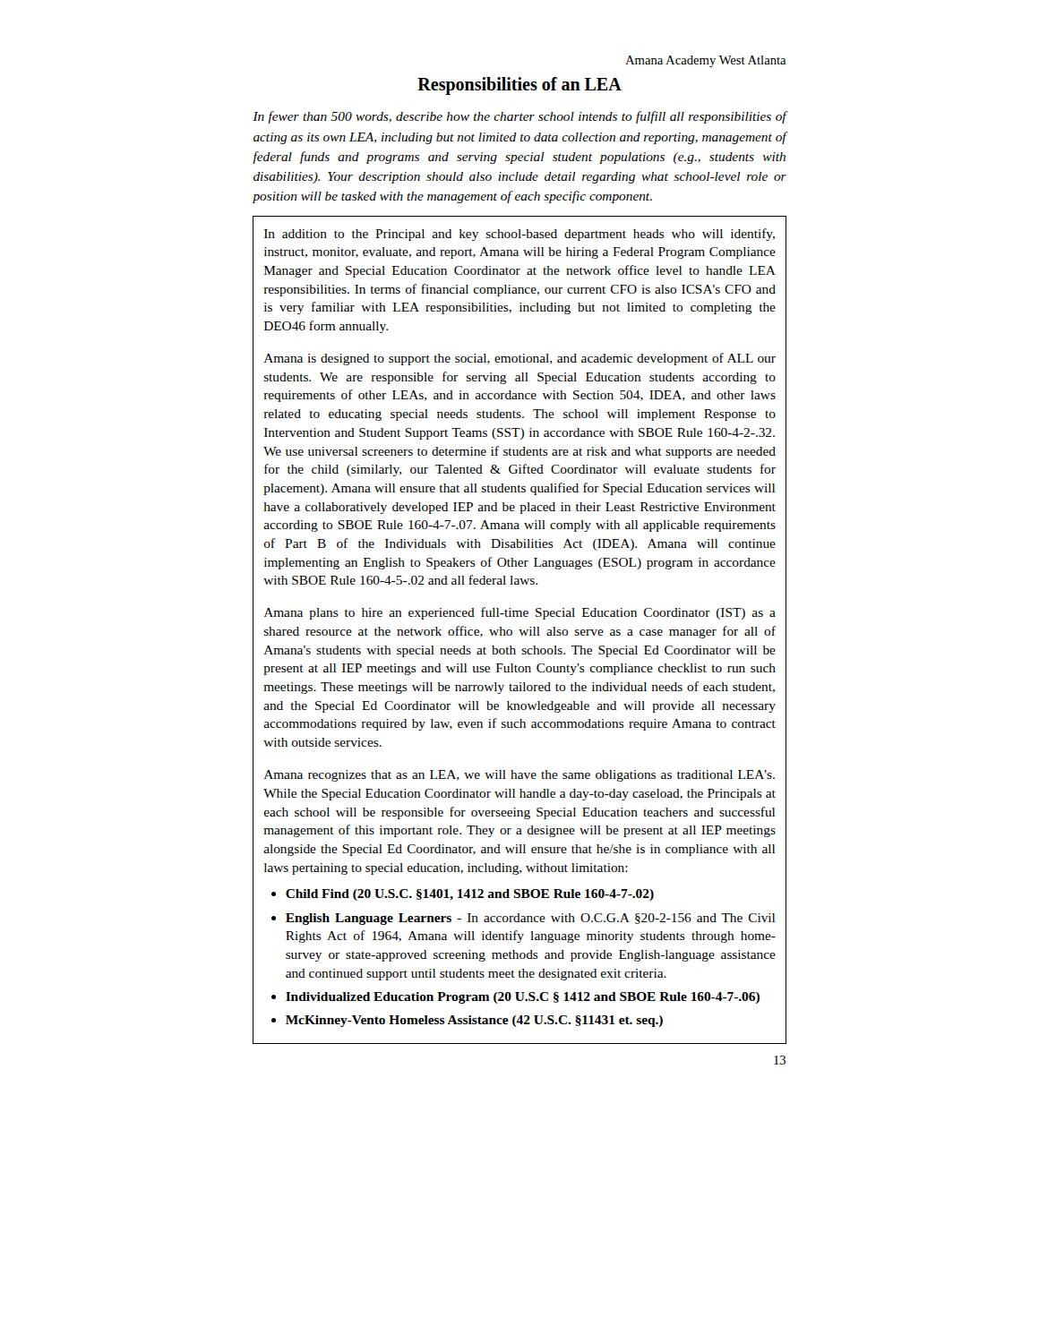Amana Academy West Atlanta
Responsibilities of an LEA
In fewer than 500 words, describe how the charter school intends to fulfill all responsibilities of acting as its own LEA, including but not limited to data collection and reporting, management of federal funds and programs and serving special student populations (e.g., students with disabilities). Your description should also include detail regarding what school-level role or position will be tasked with the management of each specific component.
In addition to the Principal and key school-based department heads who will identify, instruct, monitor, evaluate, and report, Amana will be hiring a Federal Program Compliance Manager and Special Education Coordinator at the network office level to handle LEA responsibilities. In terms of financial compliance, our current CFO is also ICSA's CFO and is very familiar with LEA responsibilities, including but not limited to completing the DEO46 form annually.
Amana is designed to support the social, emotional, and academic development of ALL our students. We are responsible for serving all Special Education students according to requirements of other LEAs, and in accordance with Section 504, IDEA, and other laws related to educating special needs students. The school will implement Response to Intervention and Student Support Teams (SST) in accordance with SBOE Rule 160-4-2-.32. We use universal screeners to determine if students are at risk and what supports are needed for the child (similarly, our Talented & Gifted Coordinator will evaluate students for placement). Amana will ensure that all students qualified for Special Education services will have a collaboratively developed IEP and be placed in their Least Restrictive Environment according to SBOE Rule 160-4-7-.07. Amana will comply with all applicable requirements of Part B of the Individuals with Disabilities Act (IDEA). Amana will continue implementing an English to Speakers of Other Languages (ESOL) program in accordance with SBOE Rule 160-4-5-.02 and all federal laws.
Amana plans to hire an experienced full-time Special Education Coordinator (IST) as a shared resource at the network office, who will also serve as a case manager for all of Amana's students with special needs at both schools. The Special Ed Coordinator will be present at all IEP meetings and will use Fulton County's compliance checklist to run such meetings. These meetings will be narrowly tailored to the individual needs of each student, and the Special Ed Coordinator will be knowledgeable and will provide all necessary accommodations required by law, even if such accommodations require Amana to contract with outside services.
Amana recognizes that as an LEA, we will have the same obligations as traditional LEA's. While the Special Education Coordinator will handle a day-to-day caseload, the Principals at each school will be responsible for overseeing Special Education teachers and successful management of this important role. They or a designee will be present at all IEP meetings alongside the Special Ed Coordinator, and will ensure that he/she is in compliance with all laws pertaining to special education, including, without limitation:
Child Find (20 U.S.C. §1401, 1412 and SBOE Rule 160-4-7-.02)
English Language Learners - In accordance with O.C.G.A §20-2-156 and The Civil Rights Act of 1964, Amana will identify language minority students through home-survey or state-approved screening methods and provide English-language assistance and continued support until students meet the designated exit criteria.
Individualized Education Program (20 U.S.C § 1412 and SBOE Rule 160-4-7-.06)
McKinney-Vento Homeless Assistance (42 U.S.C. §11431 et. seq.)
13